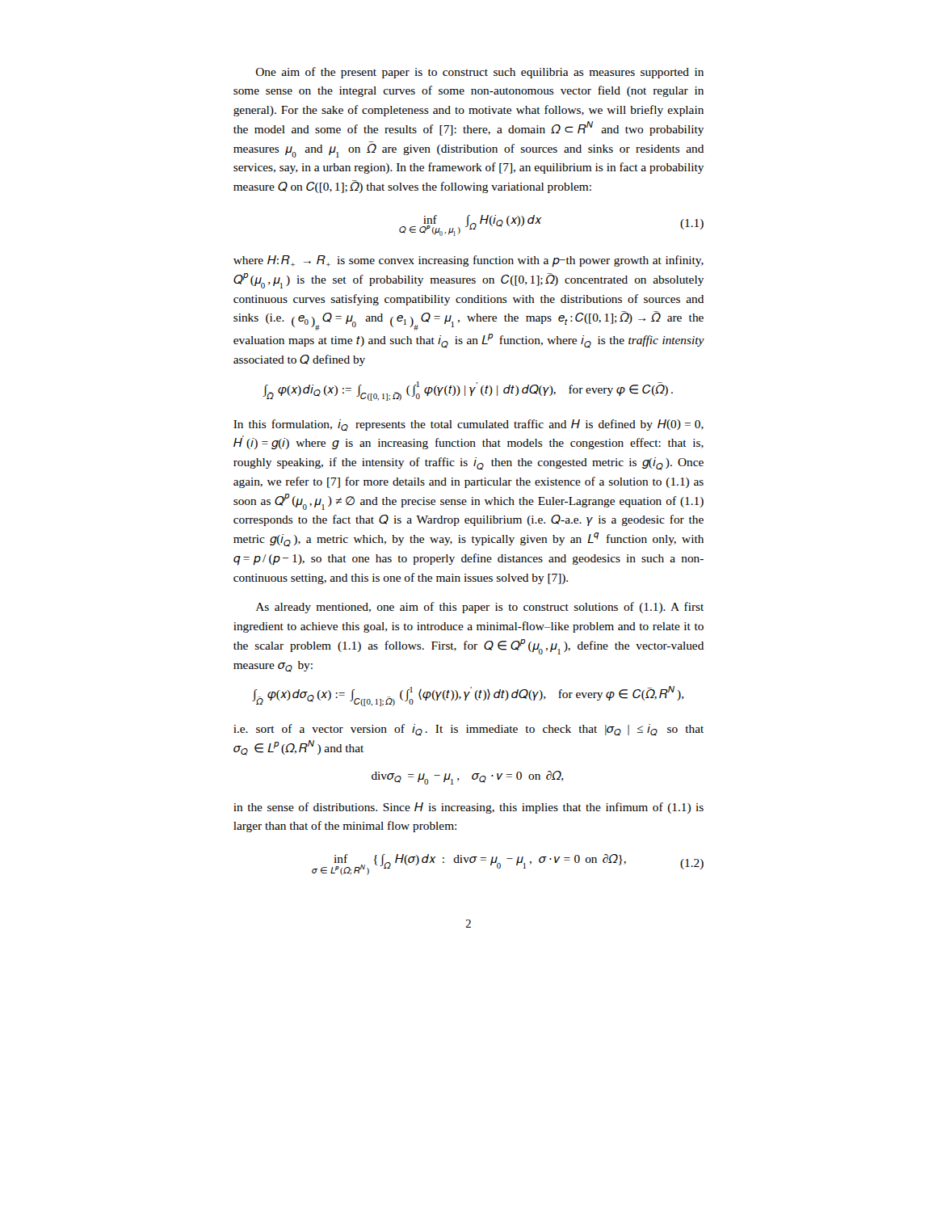One aim of the present paper is to construct such equilibria as measures supported in some sense on the integral curves of some non-autonomous vector field (not regular in general). For the sake of completeness and to motivate what follows, we will briefly explain the model and some of the results of [7]: there, a domain Ω⊂RN and two probability measures μ0 and μ1 on Ω¯ are given (distribution of sources and sinks or residents and services, say, in a urban region). In the framework of [7], an equilibrium is in fact a probability measure Q on C([0,1];Ω¯) that solves the following variational problem:
inf Q∈Qp(μ0,μ1) ∫Ω H(iQ(x)) dx (1.1)
where H:R+→R+ is some convex increasing function with a p−th power growth at infinity, Qp(μ0,μ1) is the set of probability measures on C([0,1];Ω¯) concentrated on absolutely continuous curves satisfying compatibility conditions with the distributions of sources and sinks (i.e. (e0)#Q=μ0 and (e1)#Q=μ1, where the maps et:C([0,1];Ω¯)→Ω¯ are the evaluation maps at time t) and such that iQ is an Lp function, where iQ is the traffic intensity associated to Q defined by
∫Ω¯ φ(x) diQ(x) := ∫C([0,1];Ω¯) ( ∫01 φ(γ(t)) |γ′(t)| dt ) dQ(γ) , for every φ∈C(Ω¯).
In this formulation, iQ represents the total cumulated traffic and H is defined by H(0)=0, H′(i)=g(i) where g is an increasing function that models the congestion effect: that is, roughly speaking, if the intensity of traffic is iQ then the congested metric is g(iQ). Once again, we refer to [7] for more details and in particular the existence of a solution to (1.1) as soon as Qp(μ0,μ1)≠∅ and the precise sense in which the Euler-Lagrange equation of (1.1) corresponds to the fact that Q is a Wardrop equilibrium (i.e. Q-a.e. γ is a geodesic for the metric g(iQ), a metric which, by the way, is typically given by an Lq function only, with q=p/(p−1), so that one has to properly define distances and geodesics in such a non-continuous setting, and this is one of the main issues solved by [7]).
As already mentioned, one aim of this paper is to construct solutions of (1.1). A first ingredient to achieve this goal, is to introduce a minimal-flow–like problem and to relate it to the scalar problem (1.1) as follows. First, for Q∈Qp(μ0,μ1), define the vector-valued measure σQ by:
∫Ω¯ φ(x) dσQ(x) := ∫C([0,1];Ω¯) ( ∫01 ⟨φ(γ(t)),γ′(t)⟩ dt ) dQ(γ) , for every φ∈C(Ω¯,RN),
i.e. sort of a vector version of iQ. It is immediate to check that |σQ|≤iQ so that σQ∈Lp(Ω,RN) and that
divσQ = μ0−μ1 , σQ⋅ν=0 on ∂Ω,
in the sense of distributions. Since H is increasing, this implies that the infimum of (1.1) is larger than that of the minimal flow problem:
inf σ∈Lp(Ω;RN) { ∫Ω H(σ) dx : divσ=μ0−μ1, σ⋅ν=0 on ∂Ω } , (1.2)
2